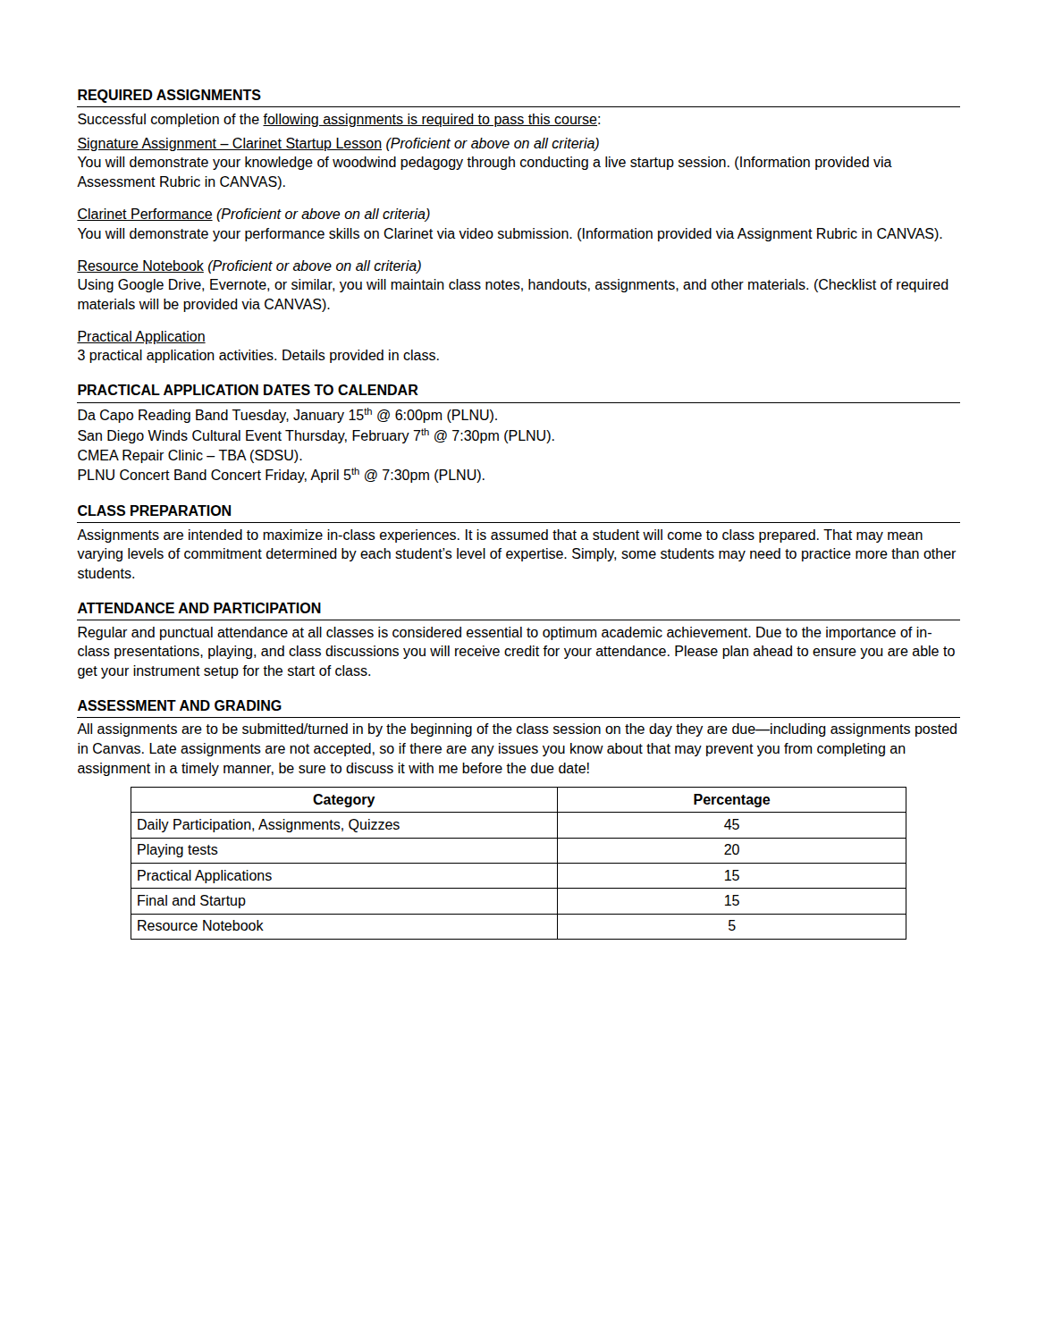Required Assignments
Successful completion of the following assignments is required to pass this course:
Signature Assignment – Clarinet Startup Lesson (Proficient or above on all criteria)
You will demonstrate your knowledge of woodwind pedagogy through conducting a live startup session. (Information provided via Assessment Rubric in CANVAS).
Clarinet Performance (Proficient or above on all criteria)
You will demonstrate your performance skills on Clarinet via video submission. (Information provided via Assignment Rubric in CANVAS).
Resource Notebook (Proficient or above on all criteria)
Using Google Drive, Evernote, or similar, you will maintain class notes, handouts, assignments, and other materials. (Checklist of required materials will be provided via CANVAS).
Practical Application
3 practical application activities. Details provided in class.
Practical Application Dates to Calendar
Da Capo Reading Band Tuesday, January 15th @ 6:00pm (PLNU).
San Diego Winds Cultural Event Thursday, February 7th @ 7:30pm (PLNU).
CMEA Repair Clinic – TBA (SDSU).
PLNU Concert Band Concert Friday, April 5th @ 7:30pm (PLNU).
Class Preparation
Assignments are intended to maximize in-class experiences. It is assumed that a student will come to class prepared. That may mean varying levels of commitment determined by each student’s level of expertise. Simply, some students may need to practice more than other students.
Attendance and Participation
Regular and punctual attendance at all classes is considered essential to optimum academic achievement. Due to the importance of in-class presentations, playing, and class discussions you will receive credit for your attendance. Please plan ahead to ensure you are able to get your instrument setup for the start of class.
Assessment and Grading
All assignments are to be submitted/turned in by the beginning of the class session on the day they are due—including assignments posted in Canvas. Late assignments are not accepted, so if there are any issues you know about that may prevent you from completing an assignment in a timely manner, be sure to discuss it with me before the due date!
| Category | Percentage |
| --- | --- |
| Daily Participation, Assignments, Quizzes | 45 |
| Playing tests | 20 |
| Practical Applications | 15 |
| Final and Startup | 15 |
| Resource Notebook | 5 |